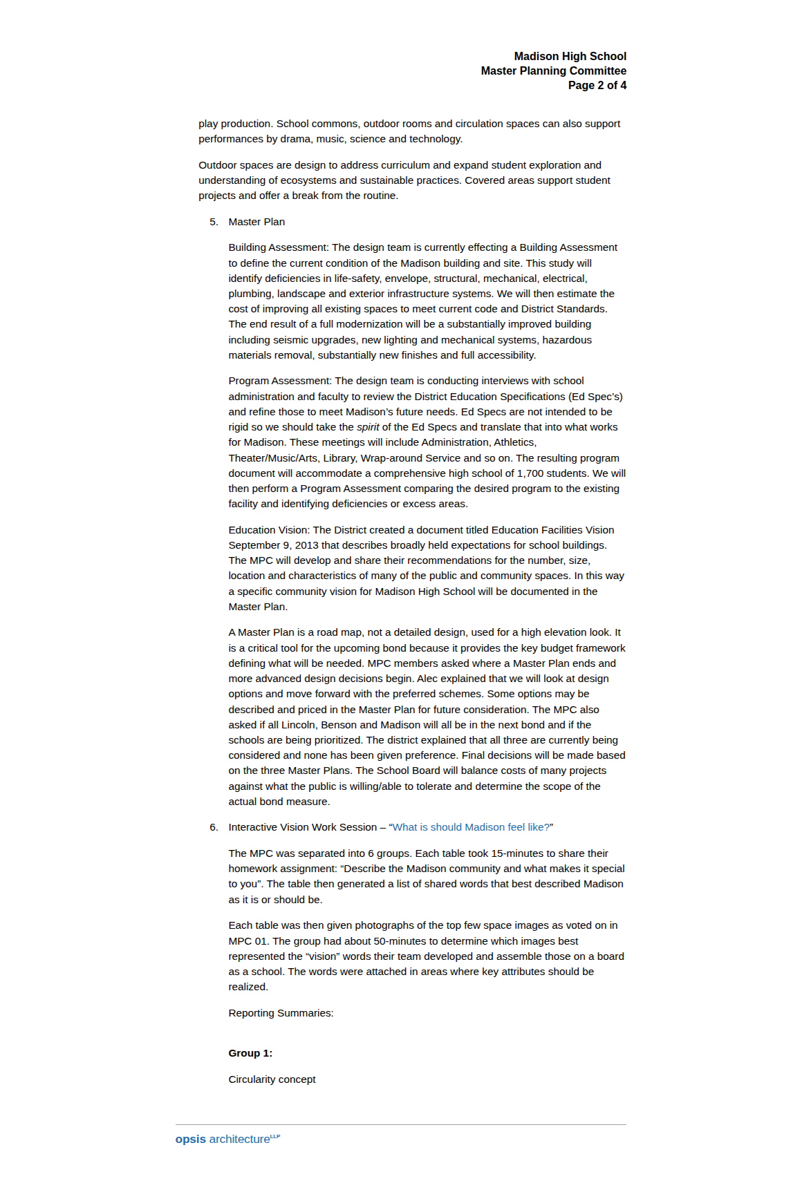Madison High School
Master Planning Committee
Page 2 of 4
play production. School commons, outdoor rooms and circulation spaces can also support performances by drama, music, science and technology.
Outdoor spaces are design to address curriculum and expand student exploration and understanding of ecosystems and sustainable practices. Covered areas support student projects and offer a break from the routine.
5.
Master Plan
Building Assessment: The design team is currently effecting a Building Assessment to define the current condition of the Madison building and site. This study will identify deficiencies in life-safety, envelope, structural, mechanical, electrical, plumbing, landscape and exterior infrastructure systems. We will then estimate the cost of improving all existing spaces to meet current code and District Standards. The end result of a full modernization will be a substantially improved building including seismic upgrades, new lighting and mechanical systems, hazardous materials removal, substantially new finishes and full accessibility.
Program Assessment: The design team is conducting interviews with school administration and faculty to review the District Education Specifications (Ed Spec’s) and refine those to meet Madison’s future needs. Ed Specs are not intended to be rigid so we should take the spirit of the Ed Specs and translate that into what works for Madison. These meetings will include Administration, Athletics, Theater/Music/Arts, Library, Wrap-around Service and so on. The resulting program document will accommodate a comprehensive high school of 1,700 students. We will then perform a Program Assessment comparing the desired program to the existing facility and identifying deficiencies or excess areas.
Education Vision: The District created a document titled Education Facilities Vision September 9, 2013 that describes broadly held expectations for school buildings. The MPC will develop and share their recommendations for the number, size, location and characteristics of many of the public and community spaces. In this way a specific community vision for Madison High School will be documented in the Master Plan.
A Master Plan is a road map, not a detailed design, used for a high elevation look. It is a critical tool for the upcoming bond because it provides the key budget framework defining what will be needed. MPC members asked where a Master Plan ends and more advanced design decisions begin. Alec explained that we will look at design options and move forward with the preferred schemes. Some options may be described and priced in the Master Plan for future consideration. The MPC also asked if all Lincoln, Benson and Madison will all be in the next bond and if the schools are being prioritized. The district explained that all three are currently being considered and none has been given preference. Final decisions will be made based on the three Master Plans. The School Board will balance costs of many projects against what the public is willing/able to tolerate and determine the scope of the actual bond measure.
6.
Interactive Vision Work Session – “What is should Madison feel like?”
The MPC was separated into 6 groups. Each table took 15-minutes to share their homework assignment: “Describe the Madison community and what makes it special to you”. The table then generated a list of shared words that best described Madison as it is or should be.
Each table was then given photographs of the top few space images as voted on in MPC 01. The group had about 50-minutes to determine which images best represented the “vision” words their team developed and assemble those on a board as a school. The words were attached in areas where key attributes should be realized.
Reporting Summaries:
Group 1:
Circularity concept
opsis architectureLLP